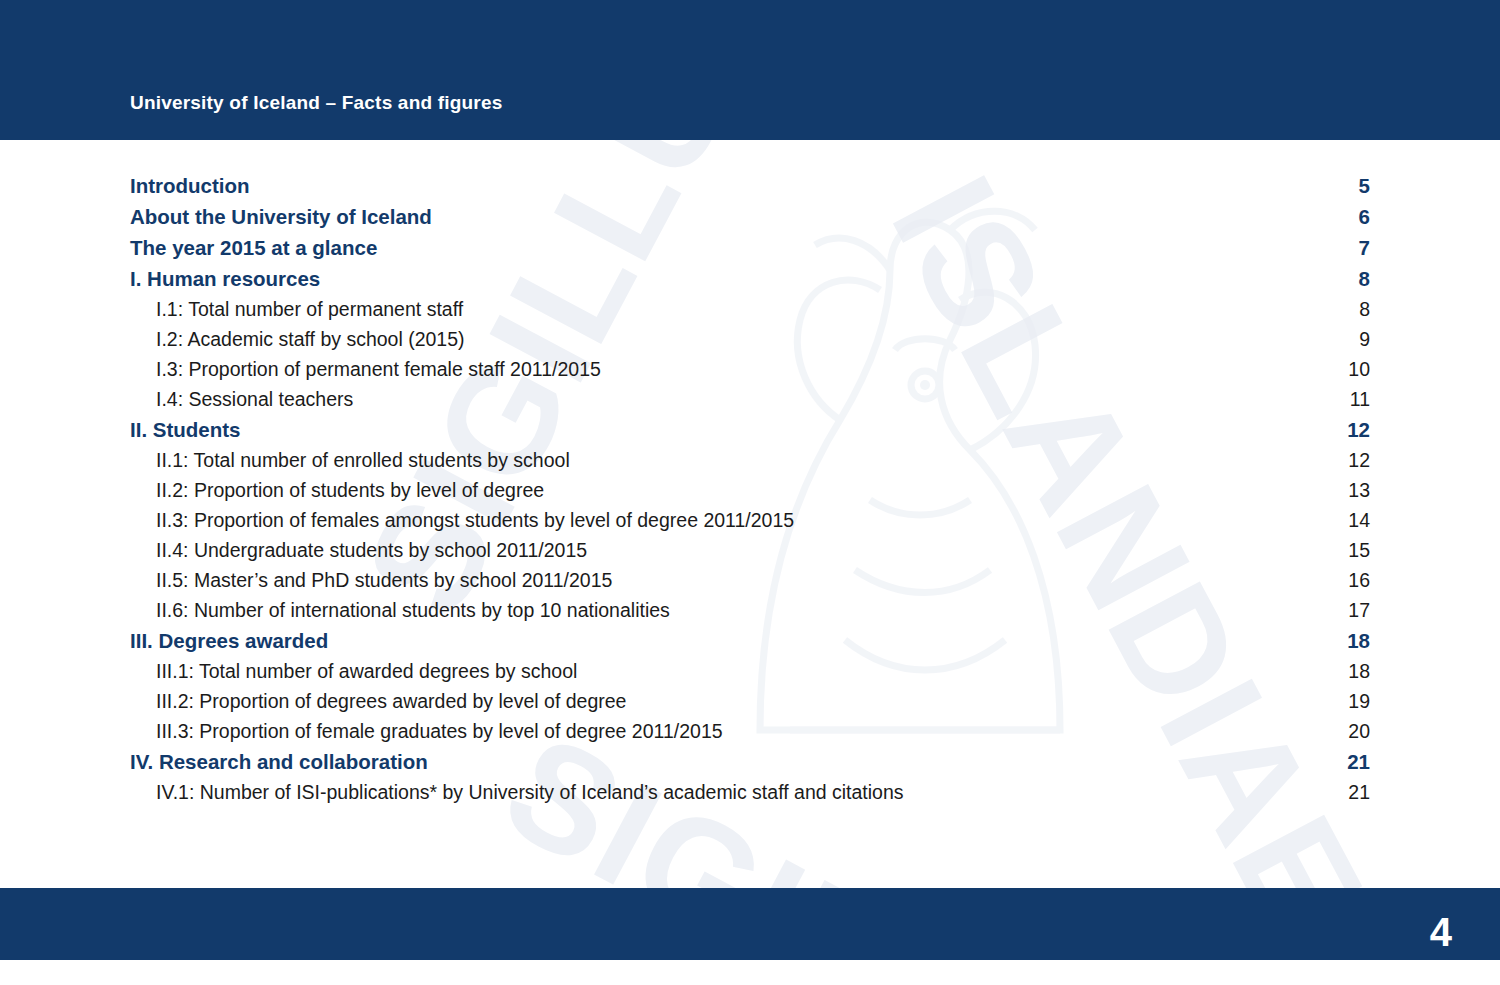UNIVERSITAS
ISLANDIAE
SIGILLUM
SIGILLUM
University of Iceland – Facts and figures
| Introduction | 5 |
| About the University of Iceland | 6 |
| The year 2015 at a glance | 7 |
| I. Human resources | 8 |
| I.1: Total number of permanent staff | 8 |
| I.2: Academic staff by school (2015) | 9 |
| I.3: Proportion of permanent female staff 2011/2015 | 10 |
| I.4: Sessional teachers | 11 |
| II. Students | 12 |
| II.1: Total number of enrolled students by school | 12 |
| II.2: Proportion of students by level of degree | 13 |
| II.3: Proportion of females amongst students by level of degree 2011/2015 | 14 |
| II.4: Undergraduate students by school 2011/2015 | 15 |
| II.5: Master’s and PhD students by school 2011/2015 | 16 |
| II.6: Number of international students by top 10 nationalities | 17 |
| III. Degrees awarded | 18 |
| III.1: Total number of awarded degrees by school | 18 |
| III.2: Proportion of degrees awarded by level of degree | 19 |
| III.3: Proportion of female graduates by level of degree 2011/2015 | 20 |
| IV. Research and collaboration | 21 |
| IV.1: Number of ISI-publications* by University of Iceland’s academic staff and citations | 21 |
4